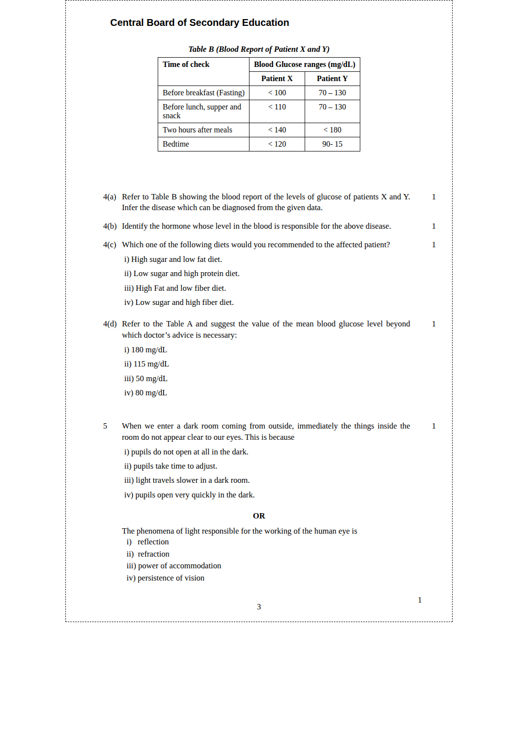Central Board of Secondary Education
Table B (Blood Report of Patient X and Y)
| Time of check | Blood Glucose ranges (mg/dL) |
| --- | --- |
| Patient X | Patient Y |
| Before breakfast (Fasting) | < 100 | 70 – 130 |
| Before lunch, supper and snack | < 110 | 70 – 130 |
| Two hours after meals | < 140 | < 180 |
| Bedtime | < 120 | 90- 15 |
4(a)
Refer to Table B showing the blood report of the levels of glucose of patients X and Y. Infer the disease which can be diagnosed from the given data.
1
4(b)
Identify the hormone whose level in the blood is responsible for the above disease.
1
4(c)
Which one of the following diets would you recommended to the affected patient?
i) High sugar and low fat diet.
ii) Low sugar and high protein diet.
iii) High Fat and low fiber diet.
iv) Low sugar and high fiber diet.
1
4(d)
Refer to the Table A and suggest the value of the mean blood glucose level beyond which doctor’s advice is necessary:
i) 180 mg/dL
ii) 115 mg/dL
iii) 50 mg/dL
iv) 80 mg/dL
1
5
When we enter a dark room coming from outside, immediately the things inside the room do not appear clear to our eyes. This is because
i) pupils do not open at all in the dark.
ii) pupils take time to adjust.
iii) light travels slower in a dark room.
iv) pupils open very quickly in the dark.
1
OR
The phenomena of light responsible for the working of the human eye is
i) reflection
ii) refraction
iii) power of accommodation
iv) persistence of vision
1
3